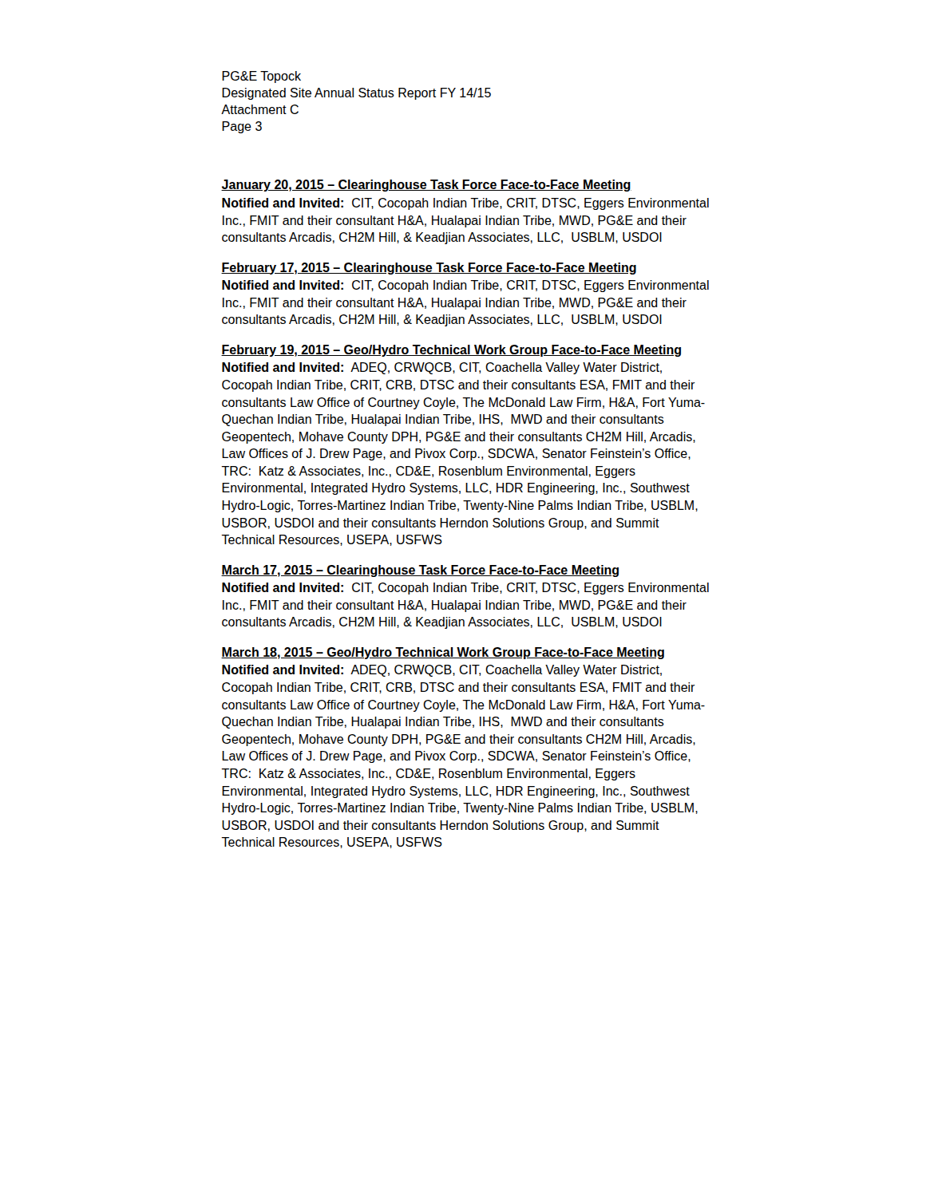PG&E Topock
Designated Site Annual Status Report FY 14/15
Attachment C
Page 3
January 20, 2015 – Clearinghouse Task Force Face-to-Face Meeting
Notified and Invited: CIT, Cocopah Indian Tribe, CRIT, DTSC, Eggers Environmental Inc., FMIT and their consultant H&A, Hualapai Indian Tribe, MWD, PG&E and their consultants Arcadis, CH2M Hill, & Keadjian Associates, LLC, USBLM, USDOI
February 17, 2015 – Clearinghouse Task Force Face-to-Face Meeting
Notified and Invited: CIT, Cocopah Indian Tribe, CRIT, DTSC, Eggers Environmental Inc., FMIT and their consultant H&A, Hualapai Indian Tribe, MWD, PG&E and their consultants Arcadis, CH2M Hill, & Keadjian Associates, LLC, USBLM, USDOI
February 19, 2015 – Geo/Hydro Technical Work Group Face-to-Face Meeting
Notified and Invited: ADEQ, CRWQCB, CIT, Coachella Valley Water District, Cocopah Indian Tribe, CRIT, CRB, DTSC and their consultants ESA, FMIT and their consultants Law Office of Courtney Coyle, The McDonald Law Firm, H&A, Fort Yuma-Quechan Indian Tribe, Hualapai Indian Tribe, IHS, MWD and their consultants Geopentech, Mohave County DPH, PG&E and their consultants CH2M Hill, Arcadis, Law Offices of J. Drew Page, and Pivox Corp., SDCWA, Senator Feinstein’s Office, TRC: Katz & Associates, Inc., CD&E, Rosenblum Environmental, Eggers Environmental, Integrated Hydro Systems, LLC, HDR Engineering, Inc., Southwest Hydro-Logic, Torres-Martinez Indian Tribe, Twenty-Nine Palms Indian Tribe, USBLM, USBOR, USDOI and their consultants Herndon Solutions Group, and Summit Technical Resources, USEPA, USFWS
March 17, 2015 – Clearinghouse Task Force Face-to-Face Meeting
Notified and Invited: CIT, Cocopah Indian Tribe, CRIT, DTSC, Eggers Environmental Inc., FMIT and their consultant H&A, Hualapai Indian Tribe, MWD, PG&E and their consultants Arcadis, CH2M Hill, & Keadjian Associates, LLC, USBLM, USDOI
March 18, 2015 – Geo/Hydro Technical Work Group Face-to-Face Meeting
Notified and Invited: ADEQ, CRWQCB, CIT, Coachella Valley Water District, Cocopah Indian Tribe, CRIT, CRB, DTSC and their consultants ESA, FMIT and their consultants Law Office of Courtney Coyle, The McDonald Law Firm, H&A, Fort Yuma-Quechan Indian Tribe, Hualapai Indian Tribe, IHS, MWD and their consultants Geopentech, Mohave County DPH, PG&E and their consultants CH2M Hill, Arcadis, Law Offices of J. Drew Page, and Pivox Corp., SDCWA, Senator Feinstein’s Office, TRC: Katz & Associates, Inc., CD&E, Rosenblum Environmental, Eggers Environmental, Integrated Hydro Systems, LLC, HDR Engineering, Inc., Southwest Hydro-Logic, Torres-Martinez Indian Tribe, Twenty-Nine Palms Indian Tribe, USBLM, USBOR, USDOI and their consultants Herndon Solutions Group, and Summit Technical Resources, USEPA, USFWS